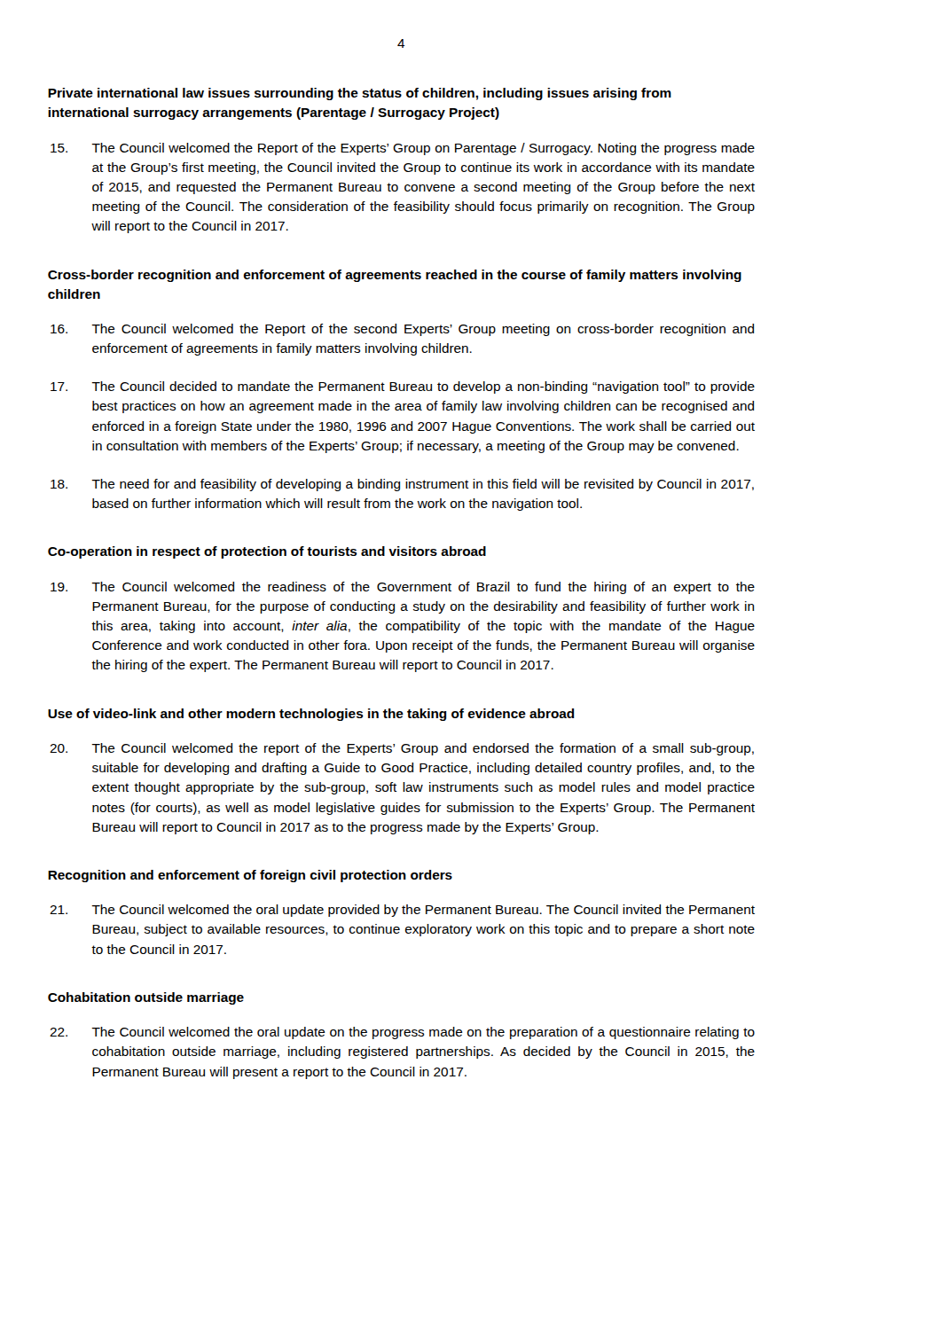4
Private international law issues surrounding the status of children, including issues arising from international surrogacy arrangements (Parentage / Surrogacy Project)
15.
The Council welcomed the Report of the Experts’ Group on Parentage / Surrogacy. Noting the progress made at the Group’s first meeting, the Council invited the Group to continue its work in accordance with its mandate of 2015, and requested the Permanent Bureau to convene a second meeting of the Group before the next meeting of the Council. The consideration of the feasibility should focus primarily on recognition. The Group will report to the Council in 2017.
Cross-border recognition and enforcement of agreements reached in the course of family matters involving children
16.
The Council welcomed the Report of the second Experts’ Group meeting on cross-border recognition and enforcement of agreements in family matters involving children.
17.
The Council decided to mandate the Permanent Bureau to develop a non-binding “navigation tool” to provide best practices on how an agreement made in the area of family law involving children can be recognised and enforced in a foreign State under the 1980, 1996 and 2007 Hague Conventions. The work shall be carried out in consultation with members of the Experts’ Group; if necessary, a meeting of the Group may be convened.
18.
The need for and feasibility of developing a binding instrument in this field will be revisited by Council in 2017, based on further information which will result from the work on the navigation tool.
Co-operation in respect of protection of tourists and visitors abroad
19.
The Council welcomed the readiness of the Government of Brazil to fund the hiring of an expert to the Permanent Bureau, for the purpose of conducting a study on the desirability and feasibility of further work in this area, taking into account, inter alia, the compatibility of the topic with the mandate of the Hague Conference and work conducted in other fora. Upon receipt of the funds, the Permanent Bureau will organise the hiring of the expert. The Permanent Bureau will report to Council in 2017.
Use of video-link and other modern technologies in the taking of evidence abroad
20.
The Council welcomed the report of the Experts’ Group and endorsed the formation of a small sub-group, suitable for developing and drafting a Guide to Good Practice, including detailed country profiles, and, to the extent thought appropriate by the sub-group, soft law instruments such as model rules and model practice notes (for courts), as well as model legislative guides for submission to the Experts’ Group. The Permanent Bureau will report to Council in 2017 as to the progress made by the Experts’ Group.
Recognition and enforcement of foreign civil protection orders
21.
The Council welcomed the oral update provided by the Permanent Bureau. The Council invited the Permanent Bureau, subject to available resources, to continue exploratory work on this topic and to prepare a short note to the Council in 2017.
Cohabitation outside marriage
22.
The Council welcomed the oral update on the progress made on the preparation of a questionnaire relating to cohabitation outside marriage, including registered partnerships. As decided by the Council in 2015, the Permanent Bureau will present a report to the Council in 2017.